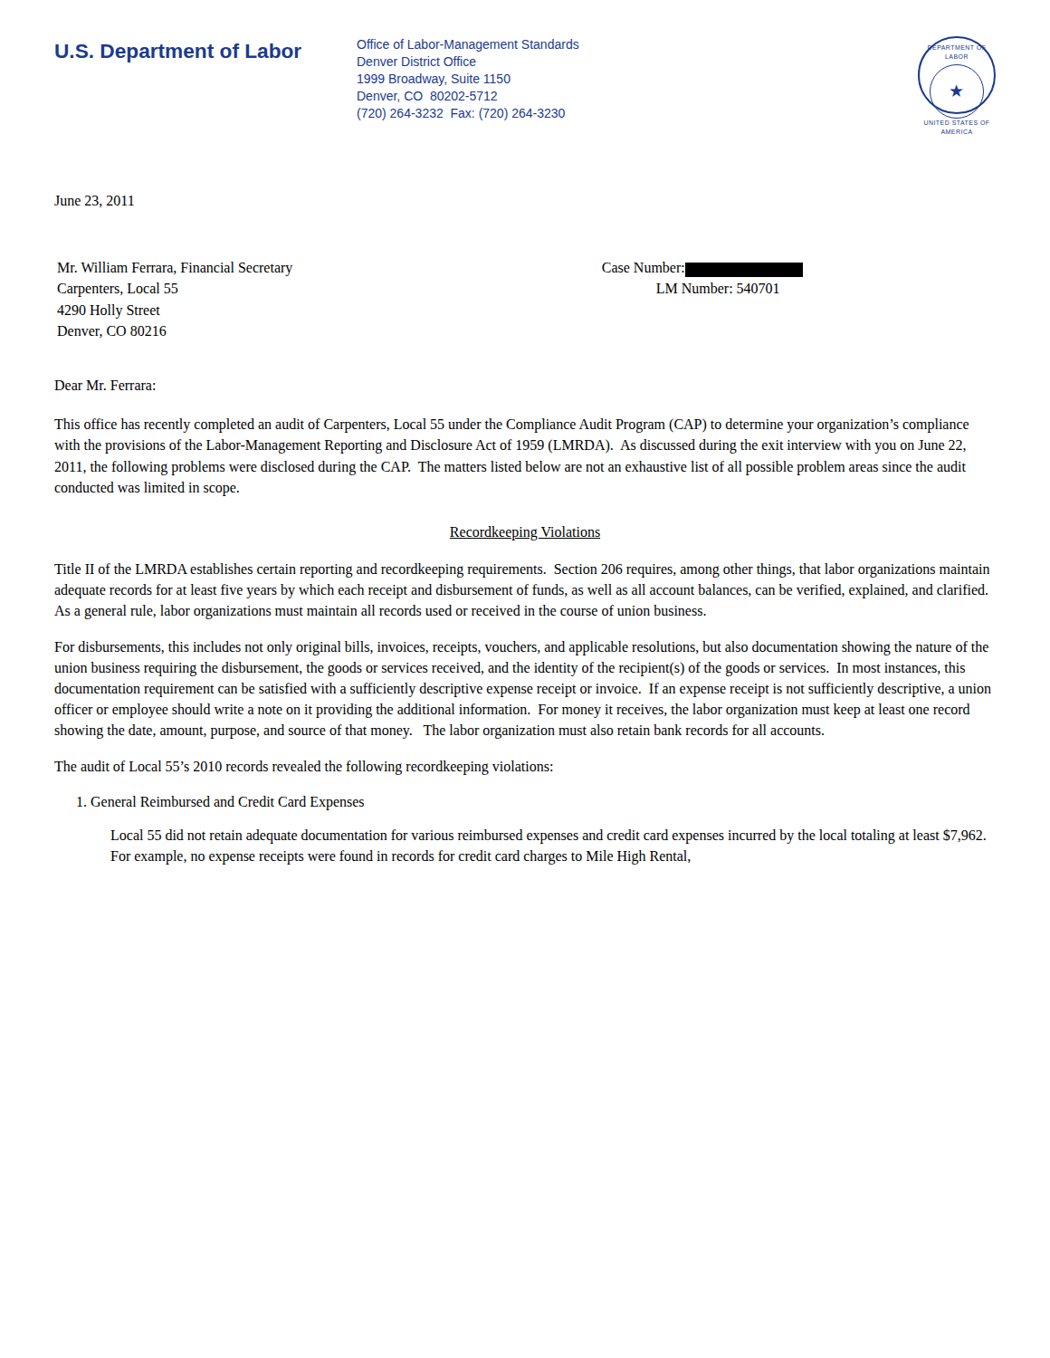U.S. Department of Labor Office of Labor-Management Standards
Denver District Office
1999 Broadway, Suite 1150
Denver, CO 80202-5712
(720) 264-3232 Fax: (720) 264-3230
DEPARTMENT OF LABOR
★
UNITED STATES OF AMERICA
June 23, 2011
| Mr. William Ferrara, Financial Secretary Carpenters, Local 55 4290 Holly Street Denver, CO 80216 | Case Number: LM Number: 540701 |
Dear Mr. Ferrara:
This office has recently completed an audit of Carpenters, Local 55 under the Compliance Audit Program (CAP) to determine your organization’s compliance with the provisions of the Labor-Management Reporting and Disclosure Act of 1959 (LMRDA). As discussed during the exit interview with you on June 22, 2011, the following problems were disclosed during the CAP. The matters listed below are not an exhaustive list of all possible problem areas since the audit conducted was limited in scope.
Recordkeeping Violations
Title II of the LMRDA establishes certain reporting and recordkeeping requirements. Section 206 requires, among other things, that labor organizations maintain adequate records for at least five years by which each receipt and disbursement of funds, as well as all account balances, can be verified, explained, and clarified. As a general rule, labor organizations must maintain all records used or received in the course of union business.
For disbursements, this includes not only original bills, invoices, receipts, vouchers, and applicable resolutions, but also documentation showing the nature of the union business requiring the disbursement, the goods or services received, and the identity of the recipient(s) of the goods or services. In most instances, this documentation requirement can be satisfied with a sufficiently descriptive expense receipt or invoice. If an expense receipt is not sufficiently descriptive, a union officer or employee should write a note on it providing the additional information. For money it receives, the labor organization must keep at least one record showing the date, amount, purpose, and source of that money. The labor organization must also retain bank records for all accounts.
The audit of Local 55’s 2010 records revealed the following recordkeeping violations:
General Reimbursed and Credit Card Expenses
Local 55 did not retain adequate documentation for various reimbursed expenses and credit card expenses incurred by the local totaling at least $7,962. For example, no expense receipts were found in records for credit card charges to Mile High Rental,